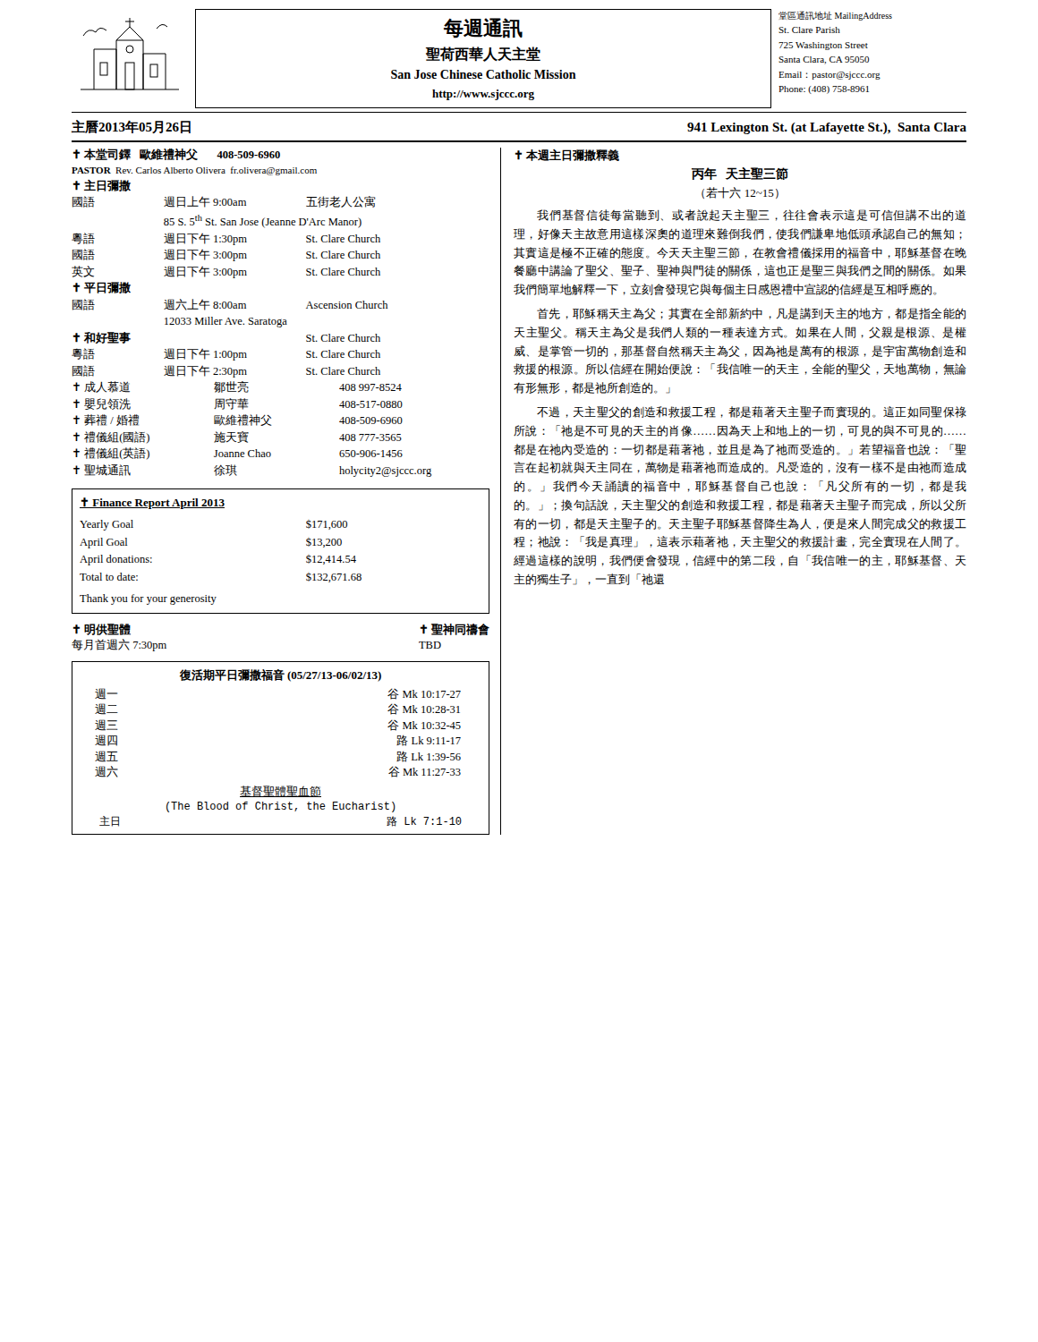每週通訊
聖荷西華人天主堂
San Jose Chinese Catholic Mission
http://www.sjccc.org
堂區通訊地址 MailingAddress
St. Clare Parish
725 Washington Street
Santa Clara, CA 95050
Email：pastor@sjccc.org
Phone: (408) 758-8961
主曆2013年05月26日
941 Lexington St. (at Lafayette St.), Santa Clara
| 本堂司鐸 歐維禮神父 408-509-6960 |
| PASTOR Rev. Carlos Alberto Olivera fr.olivera@gmail.com |
| 主日彌撒 |
| 國語 | 週日上午 9:00am | 五街老人公寓 |
| | 85 S. 5 th St. San Jose (Jeanne D'Arc Manor) |
| 粵語 | 週日下午 1:30pm | St. Clare Church |
| 國語 | 週日下午 3:00pm | St. Clare Church |
| 英文 | 週日下午 3:00pm | St. Clare Church |
| 平日彌撒 |
| 國語 | 週六上午 8:00am | Ascension Church |
| | 12033 Miller Ave. Saratoga |
| 和好聖事 | St. Clare Church |
| 粵語 | 週日下午 1:00pm | St. Clare Church |
| 國語 | 週日下午 2:30pm | St. Clare Church |
| 成人慕道 | 鄒世亮 | 408 997-8524 |
| 嬰兒領洗 | 周守華 | 408-517-0880 |
| 葬禮 / 婚禮 | 歐維禮神父 | 408-509-6960 |
| 禮儀組(國語) | 施天寶 | 408 777-3565 |
| 禮儀組(英語) | Joanne Chao | 650-906-1456 |
| 聖城通訊 | 徐琪 | holycity2@sjccc.org |
✝ Finance Report April 2013
| Yearly Goal | $171,600 |
| April Goal | $13,200 |
| April donations: | $12,414.54 |
| Total to date: | $132,671.68 |
Thank you for your generosity
明供聖體
每月首週六 7:30pm
聖神同禱會
TBD
復活期平日彌撒福音 (05/27/13-06/02/13)
| 週一 | 谷 Mk 10:17-27 |
| 週二 | 谷 Mk 10:28-31 |
| 週三 | 谷 Mk 10:32-45 |
| 週四 | 路 Lk 9:11-17 |
| 週五 | 路 Lk 1:39-56 |
| 週六 | 谷 Mk 11:27-33 |
基督聖體聖血節
(The Blood of Christ, the Eucharist)
主日 路 Lk 7:1-10
本週主日彌撒釋義
丙年 天主聖三節
（若十六 12~15）
我們基督信徒每當聽到、或者說起天主聖三，往往會表示這是可信但講不出的道理，好像天主故意用這樣深奧的道理來難倒我們，使我們謙卑地低頭承認自己的無知；其實這是極不正確的態度。今天天主聖三節，在教會禮儀採用的福音中，耶穌基督在晚餐廳中講論了聖父、聖子、聖神與門徒的關係，這也正是聖三與我們之間的關係。如果我們簡單地解釋一下，立刻會發現它與每個主日感恩禮中宣認的信經是互相呼應的。
首先，耶穌稱天主為父；其實在全部新約中，凡是講到天主的地方，都是指全能的天主聖父。稱天主為父是我們人類的一種表達方式。如果在人間，父親是根源、是權威、是掌管一切的，那基督自然稱天主為父，因為祂是萬有的根源，是宇宙萬物創造和救援的根源。所以信經在開始便說：「我信唯一的天主，全能的聖父，天地萬物，無論有形無形，都是祂所創造的。」
不過，天主聖父的創造和救援工程，都是藉著天主聖子而實現的。這正如同聖保祿所說：「祂是不可見的天主的肖像……因為天上和地上的一切，可見的與不可見的……都是在祂內受造的：一切都是藉著祂，並且是為了祂而受造的。」若望福音也說：「聖言在起初就與天主同在，萬物是藉著祂而造成的。凡受造的，沒有一樣不是由祂而造成的。」我們今天誦讀的福音中，耶穌基督自己也說：「凡父所有的一切，都是我的。」；換句話說，天主聖父的創造和救援工程，都是藉著天主聖子而完成，所以父所有的一切，都是天主聖子的。天主聖子耶穌基督降生為人，便是來人間完成父的救援工程；祂說：「我是真理」，這表示藉著祂，天主聖父的救援計畫，完全實現在人間了。經過這樣的說明，我們便會發現，信經中的第二段，自「我信唯一的主，耶穌基督、天主的獨生子」，一直到「祂還